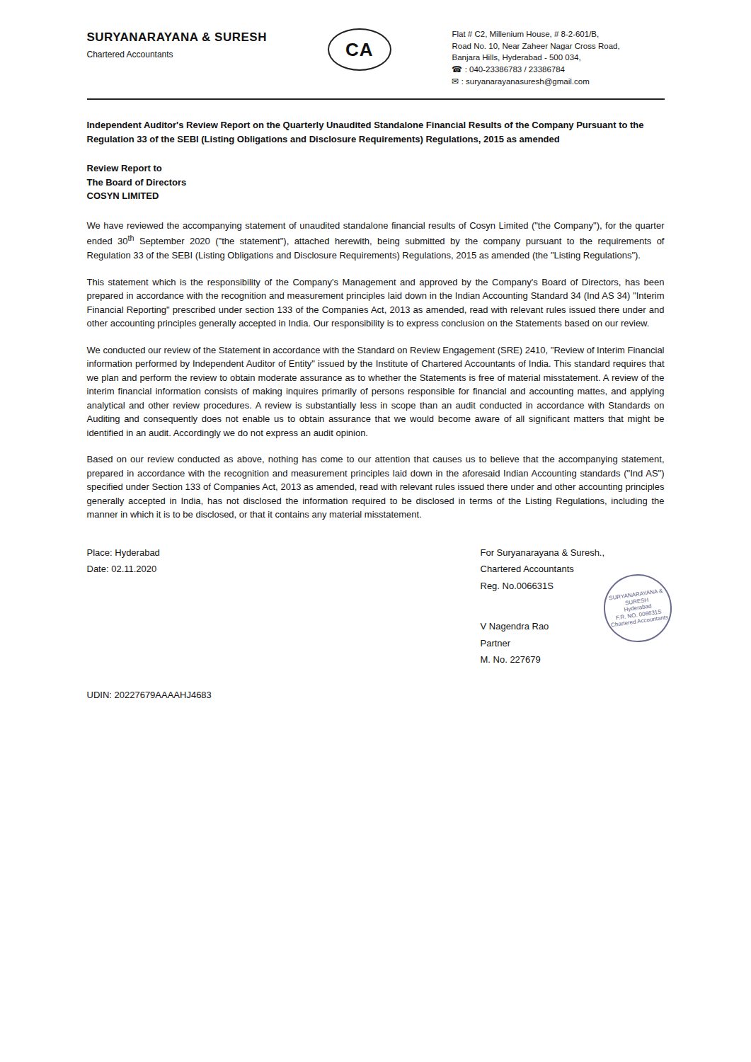SURYANARAYANA & SURESH
Chartered Accountants
CA
Flat # C2, Millenium House, # 8-2-601/B,
Road No. 10, Near Zaheer Nagar Cross Road,
Banjara Hills, Hyderabad - 500 034,
☎ : 040-23386783 / 23386784
✉ : suryanarayanasuresh@gmail.com
Independent Auditor's Review Report on the Quarterly Unaudited Standalone Financial Results of the Company Pursuant to the Regulation 33 of the SEBI (Listing Obligations and Disclosure Requirements) Regulations, 2015 as amended
Review Report to
The Board of Directors
COSYN LIMITED
We have reviewed the accompanying statement of unaudited standalone financial results of Cosyn Limited ("the Company"), for the quarter ended 30th September 2020 ("the statement"), attached herewith, being submitted by the company pursuant to the requirements of Regulation 33 of the SEBI (Listing Obligations and Disclosure Requirements) Regulations, 2015 as amended (the "Listing Regulations").
This statement which is the responsibility of the Company's Management and approved by the Company's Board of Directors, has been prepared in accordance with the recognition and measurement principles laid down in the Indian Accounting Standard 34 (Ind AS 34) "Interim Financial Reporting" prescribed under section 133 of the Companies Act, 2013 as amended, read with relevant rules issued there under and other accounting principles generally accepted in India. Our responsibility is to express conclusion on the Statements based on our review.
We conducted our review of the Statement in accordance with the Standard on Review Engagement (SRE) 2410, "Review of Interim Financial information performed by Independent Auditor of Entity" issued by the Institute of Chartered Accountants of India. This standard requires that we plan and perform the review to obtain moderate assurance as to whether the Statements is free of material misstatement. A review of the interim financial information consists of making inquires primarily of persons responsible for financial and accounting mattes, and applying analytical and other review procedures. A review is substantially less in scope than an audit conducted in accordance with Standards on Auditing and consequently does not enable us to obtain assurance that we would become aware of all significant matters that might be identified in an audit. Accordingly we do not express an audit opinion.
Based on our review conducted as above, nothing has come to our attention that causes us to believe that the accompanying statement, prepared in accordance with the recognition and measurement principles laid down in the aforesaid Indian Accounting standards ("Ind AS") specified under Section 133 of Companies Act, 2013 as amended, read with relevant rules issued there under and other accounting principles generally accepted in India, has not disclosed the information required to be disclosed in terms of the Listing Regulations, including the manner in which it is to be disclosed, or that it contains any material misstatement.
Place: Hyderabad
Date: 02.11.2020
For Suryanarayana & Suresh.,
Chartered Accountants
Reg. No.006631S
V Nagendra Rao
Partner
M. No. 227679
SURYANARAYANA & SURESH
Hyderabad
F.R. NO. 006631S
Chartered Accountants
UDIN: 20227679AAAAHJ4683